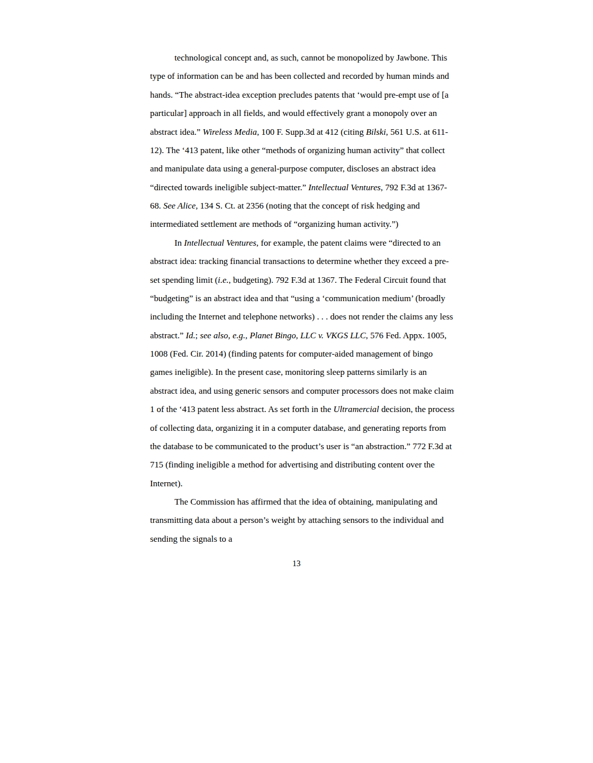technological concept and, as such, cannot be monopolized by Jawbone. This type of information can be and has been collected and recorded by human minds and hands. “The abstract-idea exception precludes patents that ‘would pre-empt use of [a particular] approach in all fields, and would effectively grant a monopoly over an abstract idea.” Wireless Media, 100 F. Supp.3d at 412 (citing Bilski, 561 U.S. at 611-12). The ‘413 patent, like other “methods of organizing human activity” that collect and manipulate data using a general-purpose computer, discloses an abstract idea “directed towards ineligible subject-matter.” Intellectual Ventures, 792 F.3d at 1367-68. See Alice, 134 S. Ct. at 2356 (noting that the concept of risk hedging and intermediated settlement are methods of “organizing human activity.”)
In Intellectual Ventures, for example, the patent claims were “directed to an abstract idea: tracking financial transactions to determine whether they exceed a pre-set spending limit (i.e., budgeting). 792 F.3d at 1367. The Federal Circuit found that “budgeting” is an abstract idea and that “using a ‘communication medium’ (broadly including the Internet and telephone networks) . . . does not render the claims any less abstract.” Id.; see also, e.g., Planet Bingo, LLC v. VKGS LLC, 576 Fed. Appx. 1005, 1008 (Fed. Cir. 2014) (finding patents for computer-aided management of bingo games ineligible). In the present case, monitoring sleep patterns similarly is an abstract idea, and using generic sensors and computer processors does not make claim 1 of the ‘413 patent less abstract. As set forth in the Ultramercial decision, the process of collecting data, organizing it in a computer database, and generating reports from the database to be communicated to the product’s user is “an abstraction.” 772 F.3d at 715 (finding ineligible a method for advertising and distributing content over the Internet).
The Commission has affirmed that the idea of obtaining, manipulating and transmitting data about a person’s weight by attaching sensors to the individual and sending the signals to a
13